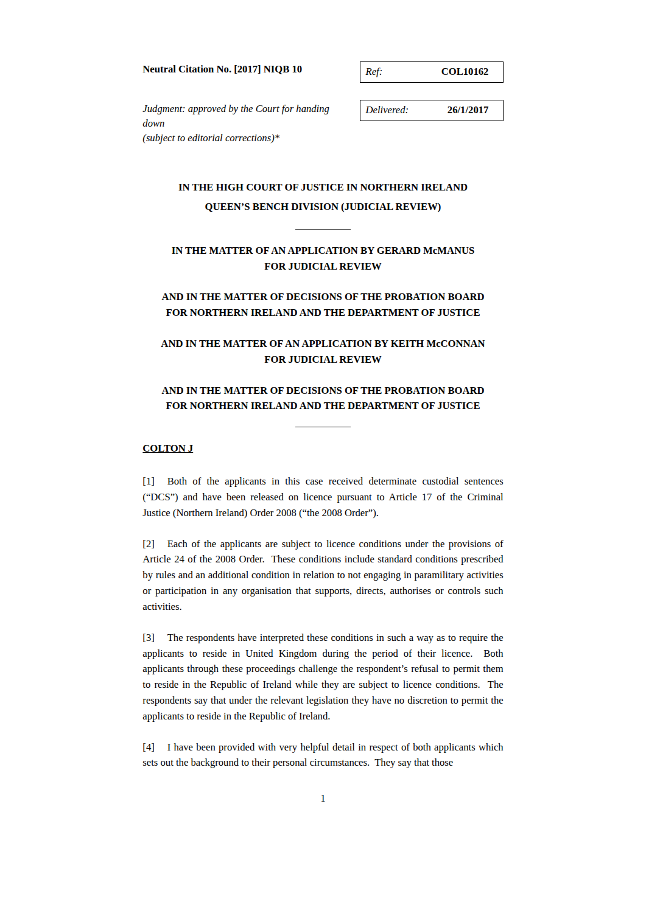| Neutral Citation No. [2017] NIQB 10 Judgment: approved by the Court for handing down (subject to editorial corrections)* | Ref: COL10162 Delivered: 26/1/2017 |
IN THE HIGH COURT OF JUSTICE IN NORTHERN IRELAND QUEEN’S BENCH DIVISION (JUDICIAL REVIEW)
IN THE MATTER OF AN APPLICATION BY GERARD McMANUS
FOR JUDICIAL REVIEW
AND IN THE MATTER OF DECISIONS OF THE PROBATION BOARD
FOR NORTHERN IRELAND AND THE DEPARTMENT OF JUSTICE
AND IN THE MATTER OF AN APPLICATION BY KEITH McCONNAN
FOR JUDICIAL REVIEW
AND IN THE MATTER OF DECISIONS OF THE PROBATION BOARD
FOR NORTHERN IRELAND AND THE DEPARTMENT OF JUSTICE
COLTON J
[1] Both of the applicants in this case received determinate custodial sentences (“DCS”) and have been released on licence pursuant to Article 17 of the Criminal Justice (Northern Ireland) Order 2008 (“the 2008 Order”).
[2] Each of the applicants are subject to licence conditions under the provisions of Article 24 of the 2008 Order. These conditions include standard conditions prescribed by rules and an additional condition in relation to not engaging in paramilitary activities or participation in any organisation that supports, directs, authorises or controls such activities.
[3] The respondents have interpreted these conditions in such a way as to require the applicants to reside in United Kingdom during the period of their licence. Both applicants through these proceedings challenge the respondent’s refusal to permit them to reside in the Republic of Ireland while they are subject to licence conditions. The respondents say that under the relevant legislation they have no discretion to permit the applicants to reside in the Republic of Ireland.
[4] I have been provided with very helpful detail in respect of both applicants which sets out the background to their personal circumstances. They say that those
1